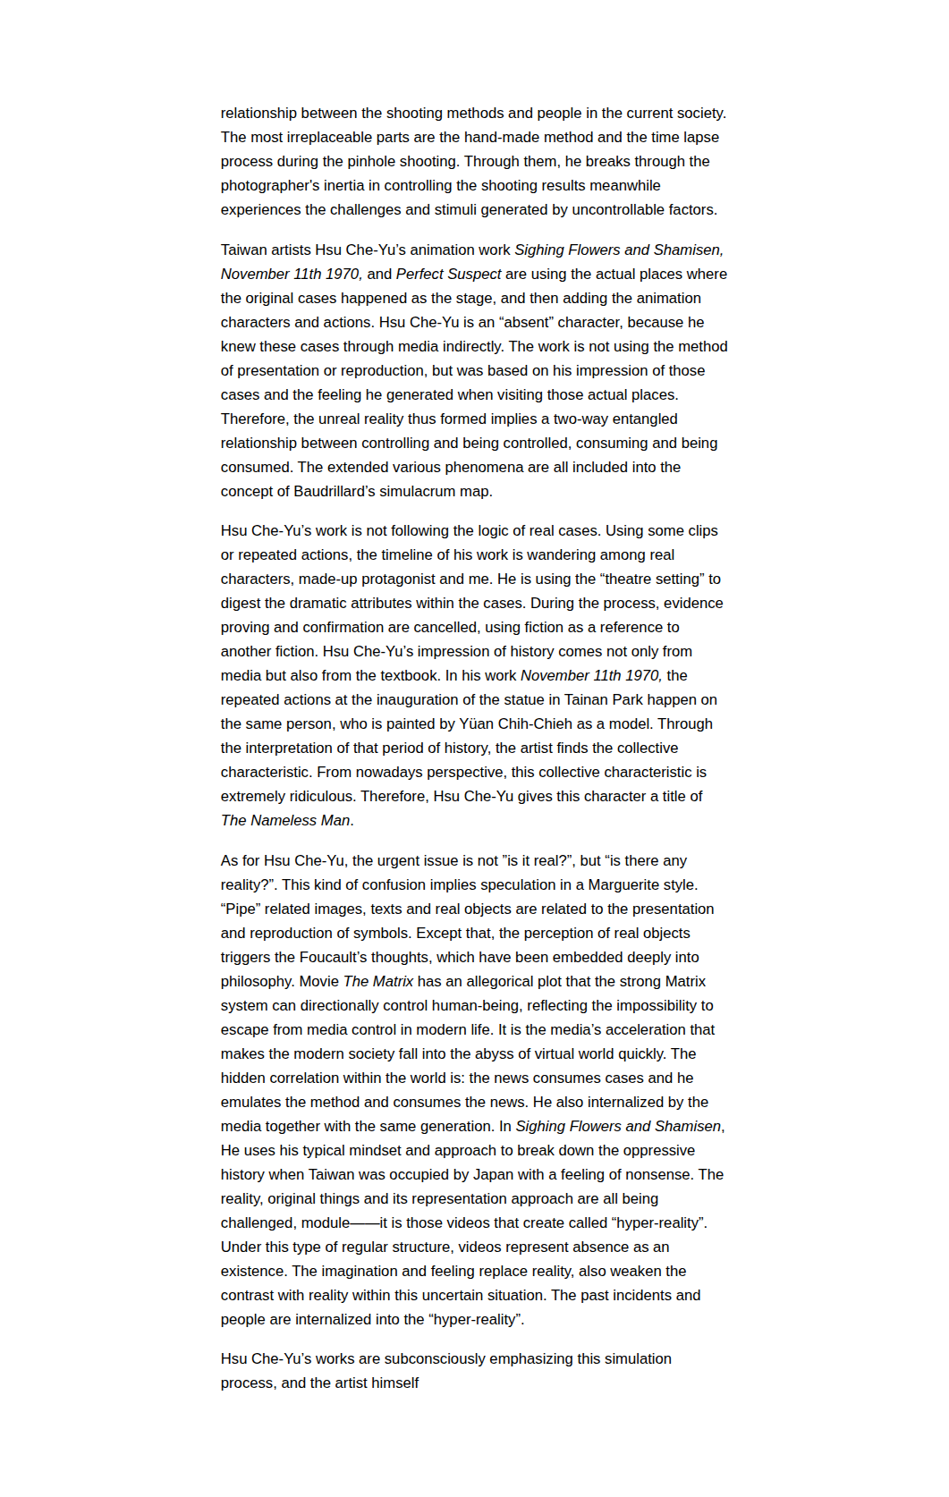relationship between the shooting methods and people in the current society. The most irreplaceable parts are the hand-made method and the time lapse process during the pinhole shooting. Through them, he breaks through the photographer's inertia in controlling the shooting results meanwhile experiences the challenges and stimuli generated by uncontrollable factors.
Taiwan artists Hsu Che-Yu’s animation work Sighing Flowers and Shamisen, November 11th 1970, and Perfect Suspect are using the actual places where the original cases happened as the stage, and then adding the animation characters and actions. Hsu Che-Yu is an “absent” character, because he knew these cases through media indirectly. The work is not using the method of presentation or reproduction, but was based on his impression of those cases and the feeling he generated when visiting those actual places. Therefore, the unreal reality thus formed implies a two-way entangled relationship between controlling and being controlled, consuming and being consumed. The extended various phenomena are all included into the concept of Baudrillard’s simulacrum map.
Hsu Che-Yu’s work is not following the logic of real cases. Using some clips or repeated actions, the timeline of his work is wandering among real characters, made-up protagonist and me. He is using the “theatre setting” to digest the dramatic attributes within the cases. During the process, evidence proving and confirmation are cancelled, using fiction as a reference to another fiction. Hsu Che-Yu’s impression of history comes not only from media but also from the textbook. In his work November 11th 1970, the repeated actions at the inauguration of the statue in Tainan Park happen on the same person, who is painted by Yüan Chih-Chieh as a model. Through the interpretation of that period of history, the artist finds the collective characteristic. From nowadays perspective, this collective characteristic is extremely ridiculous. Therefore, Hsu Che-Yu gives this character a title of The Nameless Man.
As for Hsu Che-Yu, the urgent issue is not ”is it real?”, but “is there any reality?”. This kind of confusion implies speculation in a Marguerite style. “Pipe” related images, texts and real objects are related to the presentation and reproduction of symbols. Except that, the perception of real objects triggers the Foucault’s thoughts, which have been embedded deeply into philosophy. Movie The Matrix has an allegorical plot that the strong Matrix system can directionally control human-being, reflecting the impossibility to escape from media control in modern life. It is the media’s acceleration that makes the modern society fall into the abyss of virtual world quickly. The hidden correlation within the world is: the news consumes cases and he emulates the method and consumes the news. He also internalized by the media together with the same generation. In Sighing Flowers and Shamisen, He uses his typical mindset and approach to break down the oppressive history when Taiwan was occupied by Japan with a feeling of nonsense. The reality, original things and its representation approach are all being challenged, module——it is those videos that create called “hyper-reality”. Under this type of regular structure, videos represent absence as an existence. The imagination and feeling replace reality, also weaken the contrast with reality within this uncertain situation. The past incidents and people are internalized into the “hyper-reality”.
Hsu Che-Yu’s works are subconsciously emphasizing this simulation process, and the artist himself